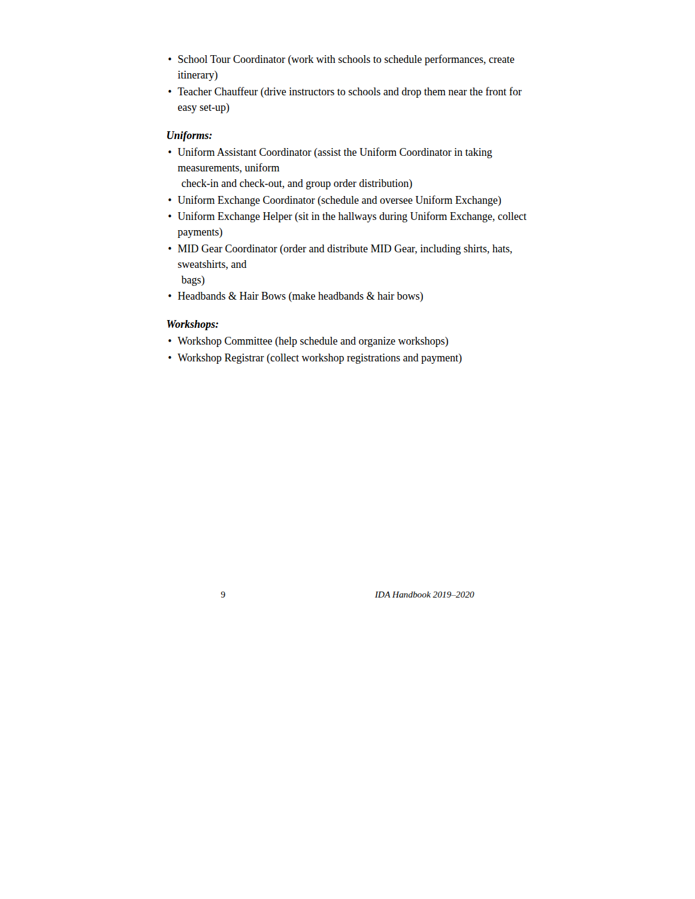School Tour Coordinator (work with schools to schedule performances, create itinerary)
Teacher Chauffeur (drive instructors to schools and drop them near the front for easy set-up)
Uniforms:
Uniform Assistant Coordinator (assist the Uniform Coordinator in taking measurements, uniformcheck-in and check-out, and group order distribution)
Uniform Exchange Coordinator (schedule and oversee Uniform Exchange)
Uniform Exchange Helper (sit in the hallways during Uniform Exchange, collect payments)
MID Gear Coordinator (order and distribute MID Gear, including shirts, hats, sweatshirts, andbags)
Headbands & Hair Bows (make headbands & hair bows)
Workshops:
Workshop Committee (help schedule and organize workshops)
Workshop Registrar (collect workshop registrations and payment)
9 IDA Handbook 2019–2020